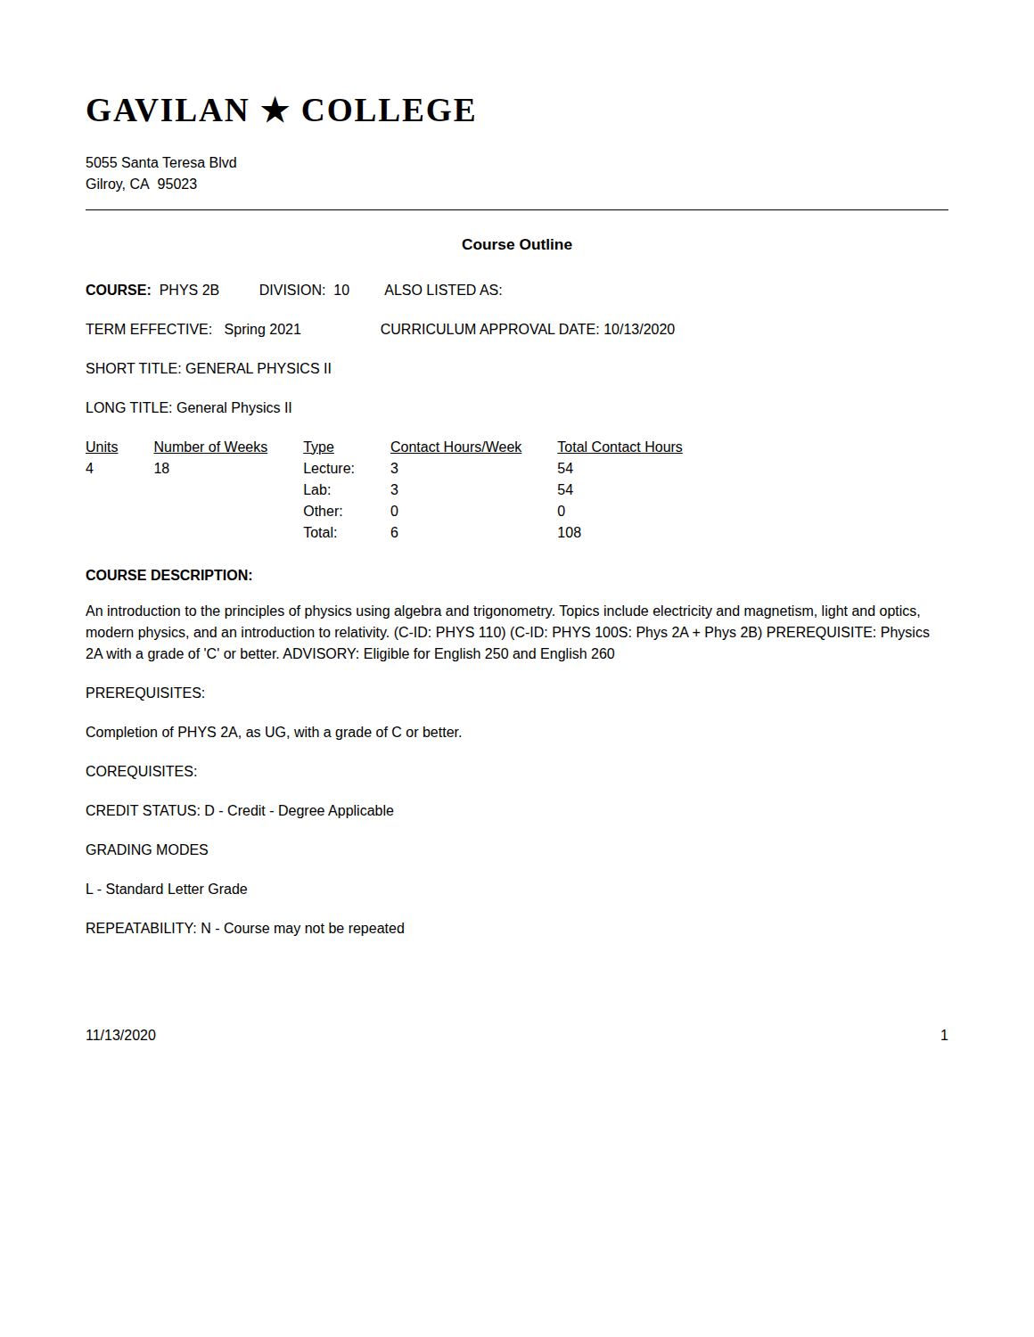GAVILAN ★ COLLEGE
5055 Santa Teresa Blvd
Gilroy, CA 95023
Course Outline
COURSE: PHYS 2B DIVISION: 10 ALSO LISTED AS:
TERM EFFECTIVE: Spring 2021 CURRICULUM APPROVAL DATE: 10/13/2020
SHORT TITLE: GENERAL PHYSICS II
LONG TITLE: General Physics II
| Units | Number of Weeks | Type | Contact Hours/Week | Total Contact Hours |
| --- | --- | --- | --- | --- |
| 4 | 18 | Lecture: | 3 | 54 |
| | | Lab: | 3 | 54 |
| | | Other: | 0 | 0 |
| | | Total: | 6 | 108 |
COURSE DESCRIPTION:
An introduction to the principles of physics using algebra and trigonometry. Topics include electricity and magnetism, light and optics, modern physics, and an introduction to relativity. (C-ID: PHYS 110) (C-ID: PHYS 100S: Phys 2A + Phys 2B) PREREQUISITE: Physics 2A with a grade of 'C' or better. ADVISORY: Eligible for English 250 and English 260
PREREQUISITES:
Completion of PHYS 2A, as UG, with a grade of C or better.
COREQUISITES:
CREDIT STATUS: D - Credit - Degree Applicable
GRADING MODES
L - Standard Letter Grade
REPEATABILITY: N - Course may not be repeated
11/13/2020 1